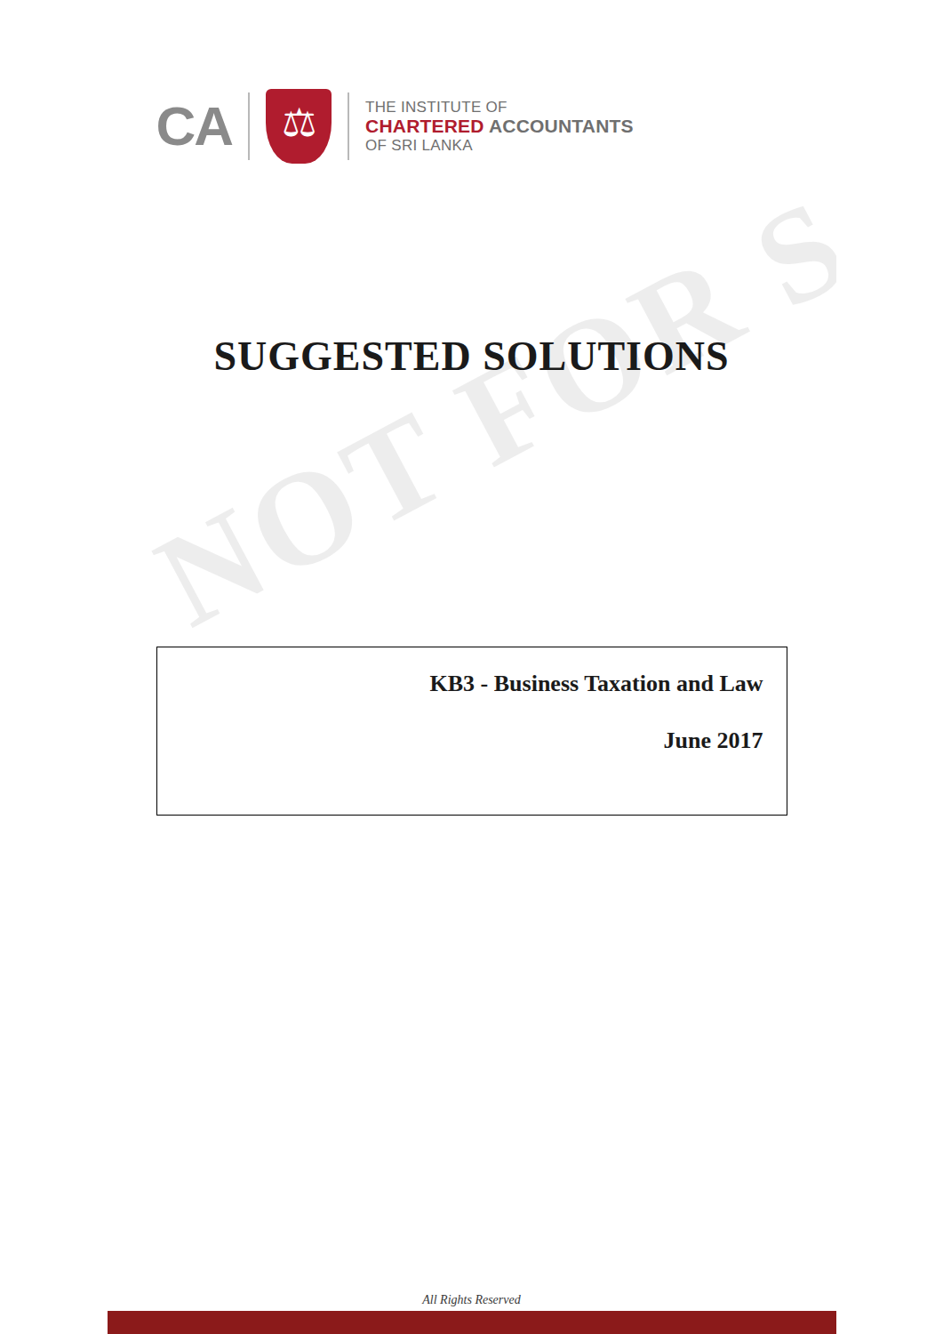CA
The Institute of
Chartered Accountants
of Sri Lanka
NOT FOR SALE
SUGGESTED SOLUTIONS
KB3 - Business Taxation and Law
June 2017
All Rights Reserved